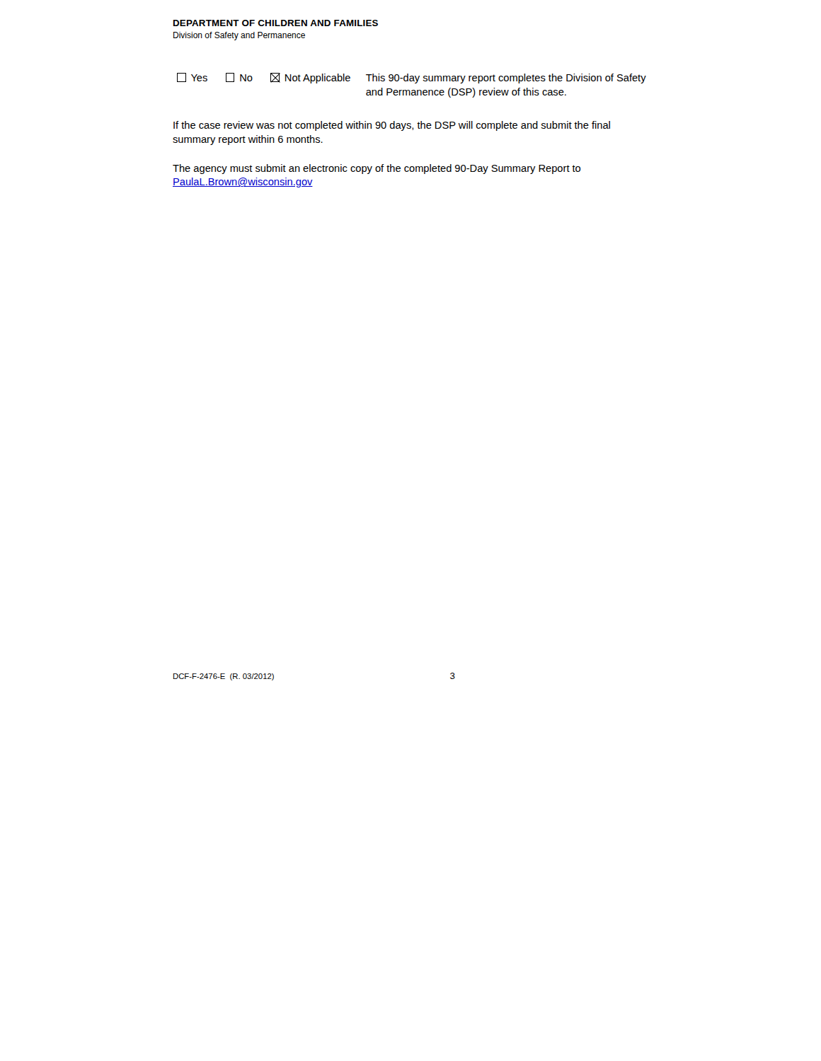DEPARTMENT OF CHILDREN AND FAMILIES
Division of Safety and Permanence
Yes No Not Applicable
This 90-day summary report completes the Division of Safety and Permanence (DSP) review of this case.
If the case review was not completed within 90 days, the DSP will complete and submit the final summary report within 6 months.
The agency must submit an electronic copy of the completed 90-Day Summary Report to PaulaL.Brown@wisconsin.gov
DCF-F-2476-E (R. 03/2012) 3